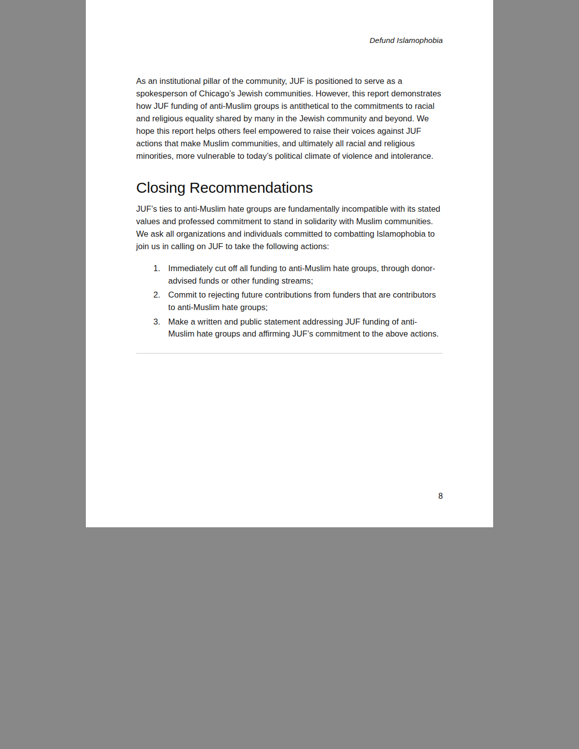Defund Islamophobia
As an institutional pillar of the community, JUF is positioned to serve as a spokesperson of Chicago’s Jewish communities. However, this report demonstrates how JUF funding of anti-Muslim groups is antithetical to the commitments to racial and religious equality shared by many in the Jewish community and beyond. We hope this report helps others feel empowered to raise their voices against JUF actions that make Muslim communities, and ultimately all racial and religious minorities, more vulnerable to today’s political climate of violence and intolerance.
Closing Recommendations
JUF’s ties to anti-Muslim hate groups are fundamentally incompatible with its stated values and professed commitment to stand in solidarity with Muslim communities. We ask all organizations and individuals committed to combatting Islamophobia to join us in calling on JUF to take the following actions:
Immediately cut off all funding to anti-Muslim hate groups, through donor-advised funds or other funding streams;
Commit to rejecting future contributions from funders that are contributors to anti-Muslim hate groups;
Make a written and public statement addressing JUF funding of anti-Muslim hate groups and affirming JUF’s commitment to the above actions.
8